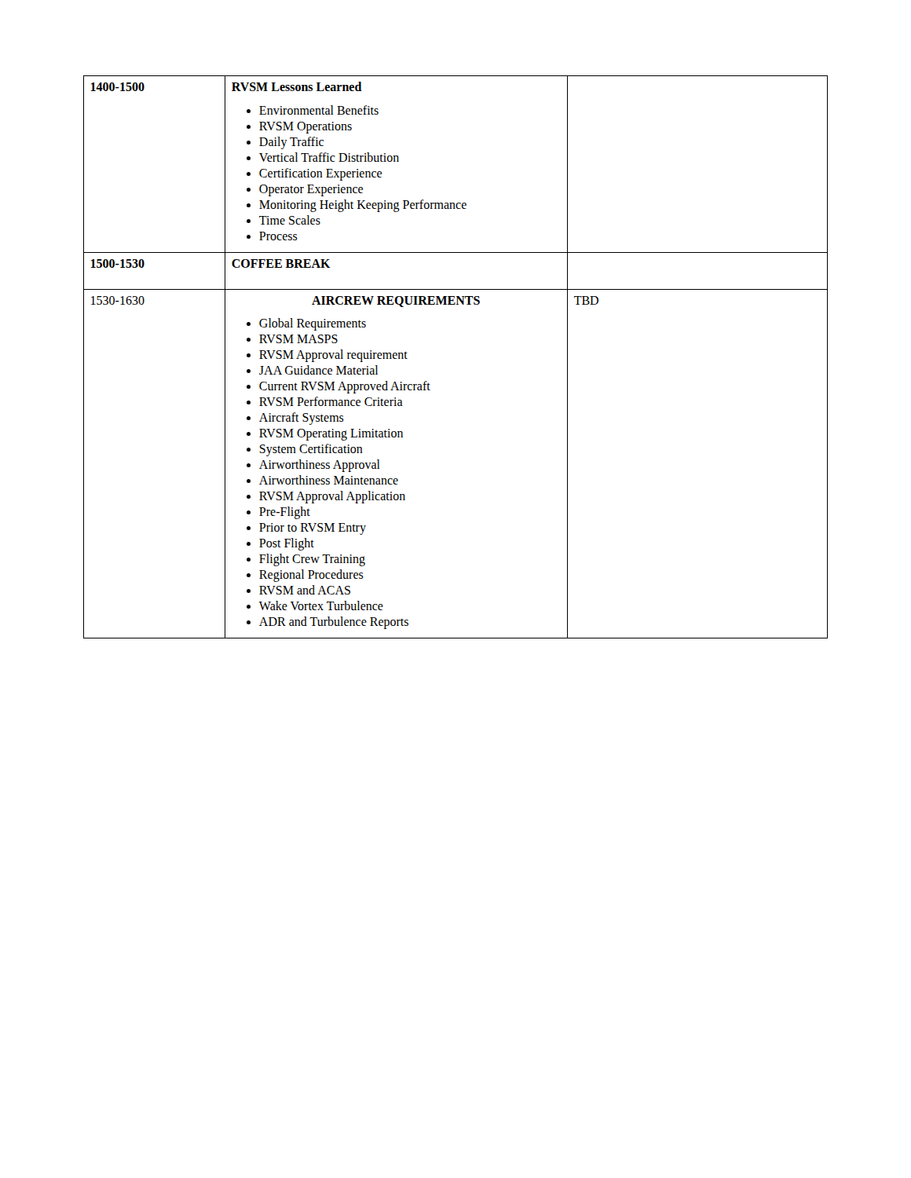| 1400-1500 | RVSM Lessons Learned Environmental Benefits RVSM Operations Daily Traffic Vertical Traffic Distribution Certification Experience Operator Experience Monitoring Height Keeping Performance Time Scales Process | |
| 1500-1530 | COFFEE BREAK | |
| 1530-1630 | AIRCREW REQUIREMENTS Global Requirements RVSM MASPS RVSM Approval requirement JAA Guidance Material Current RVSM Approved Aircraft RVSM Performance Criteria Aircraft Systems RVSM Operating Limitation System Certification Airworthiness Approval Airworthiness Maintenance RVSM Approval Application Pre-Flight Prior to RVSM Entry Post Flight Flight Crew Training Regional Procedures RVSM and ACAS Wake Vortex Turbulence ADR and Turbulence Reports | TBD |